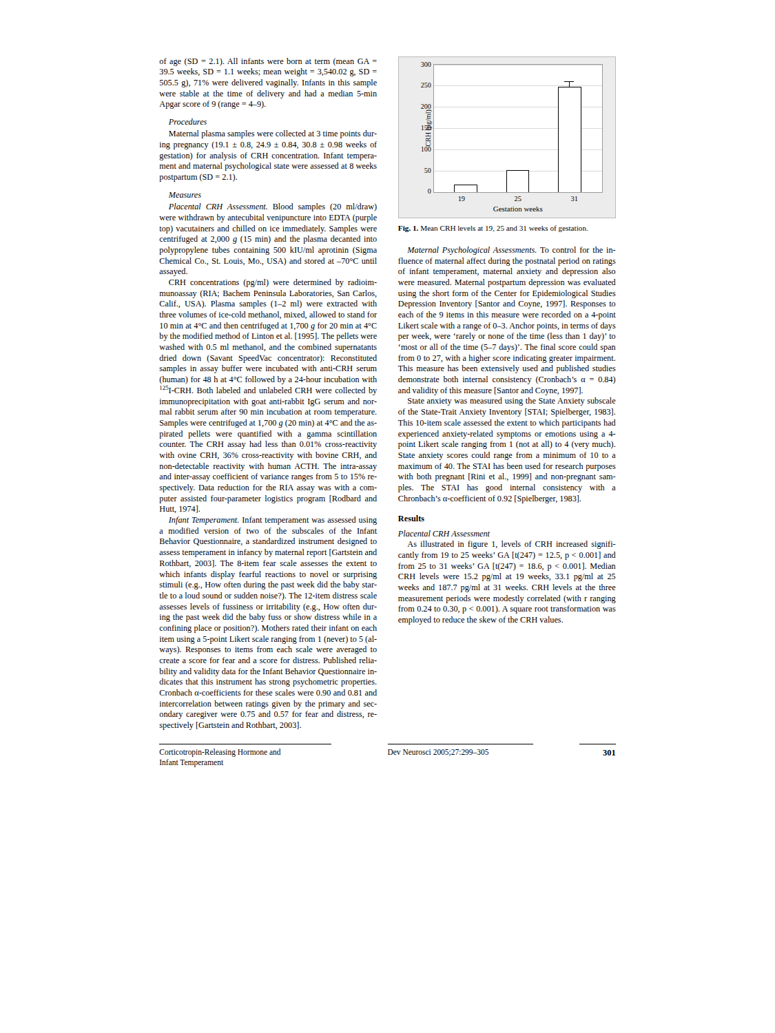of age (SD = 2.1). All infants were born at term (mean GA = 39.5 weeks, SD = 1.1 weeks; mean weight = 3,540.02 g, SD = 505.5 g), 71% were delivered vaginally. Infants in this sample were stable at the time of delivery and had a median 5-min Apgar score of 9 (range = 4–9).
Procedures
Maternal plasma samples were collected at 3 time points during pregnancy (19.1 ± 0.8, 24.9 ± 0.84, 30.8 ± 0.98 weeks of gestation) for analysis of CRH concentration. Infant temperament and maternal psychological state were assessed at 8 weeks postpartum (SD = 2.1).
Measures
Placental CRH Assessment. Blood samples (20 ml/draw) were withdrawn by antecubital venipuncture into EDTA (purple top) vacutainers and chilled on ice immediately. Samples were centrifuged at 2,000 g (15 min) and the plasma decanted into polypropylene tubes containing 500 kIU/ml aprotinin (Sigma Chemical Co., St. Louis, Mo., USA) and stored at –70°C until assayed.
CRH concentrations (pg/ml) were determined by radioimmunoassay (RIA; Bachem Peninsula Laboratories, San Carlos, Calif., USA). Plasma samples (1–2 ml) were extracted with three volumes of ice-cold methanol, mixed, allowed to stand for 10 min at 4°C and then centrifuged at 1,700 g for 20 min at 4°C by the modified method of Linton et al. [1995]. The pellets were washed with 0.5 ml methanol, and the combined supernatants dried down (Savant SpeedVac concentrator): Reconstituted samples in assay buffer were incubated with anti-CRH serum (human) for 48 h at 4°C followed by a 24-hour incubation with 125I-CRH. Both labeled and unlabeled CRH were collected by immunoprecipitation with goat anti-rabbit IgG serum and normal rabbit serum after 90 min incubation at room temperature. Samples were centrifuged at 1,700 g (20 min) at 4°C and the aspirated pellets were quantified with a gamma scintillation counter. The CRH assay had less than 0.01% cross-reactivity with ovine CRH, 36% cross-reactivity with bovine CRH, and non-detectable reactivity with human ACTH. The intra-assay and inter-assay coefficient of variance ranges from 5 to 15% respectively. Data reduction for the RIA assay was with a computer assisted four-parameter logistics program [Rodbard and Hutt, 1974].
Infant Temperament. Infant temperament was assessed using a modified version of two of the subscales of the Infant Behavior Questionnaire, a standardized instrument designed to assess temperament in infancy by maternal report [Gartstein and Rothbart, 2003]. The 8-item fear scale assesses the extent to which infants display fearful reactions to novel or surprising stimuli (e.g., How often during the past week did the baby startle to a loud sound or sudden noise?). The 12-item distress scale assesses levels of fussiness or irritability (e.g., How often during the past week did the baby fuss or show distress while in a confining place or position?). Mothers rated their infant on each item using a 5-point Likert scale ranging from 1 (never) to 5 (always). Responses to items from each scale were averaged to create a score for fear and a score for distress. Published reliability and validity data for the Infant Behavior Questionnaire indicates that this instrument has strong psychometric properties. Cronbach α-coefficients for these scales were 0.90 and 0.81 and intercorrelation between ratings given by the primary and secondary caregiver were 0.75 and 0.57 for fear and distress, respectively [Gartstein and Rothbart, 2003].
CRH (pg/ml)
300
250
200
150
100
50
0
192531
Gestation weeks
Fig. 1. Mean CRH levels at 19, 25 and 31 weeks of gestation.
Maternal Psychological Assessments. To control for the influence of maternal affect during the postnatal period on ratings of infant temperament, maternal anxiety and depression also were measured. Maternal postpartum depression was evaluated using the short form of the Center for Epidemiological Studies Depression Inventory [Santor and Coyne, 1997]. Responses to each of the 9 items in this measure were recorded on a 4-point Likert scale with a range of 0–3. Anchor points, in terms of days per week, were ‘rarely or none of the time (less than 1 day)’ to ‘most or all of the time (5–7 days)’. The final score could span from 0 to 27, with a higher score indicating greater impairment. This measure has been extensively used and published studies demonstrate both internal consistency (Cronbach’s α = 0.84) and validity of this measure [Santor and Coyne, 1997].
State anxiety was measured using the State Anxiety subscale of the State-Trait Anxiety Inventory [STAI; Spielberger, 1983]. This 10-item scale assessed the extent to which participants had experienced anxiety-related symptoms or emotions using a 4-point Likert scale ranging from 1 (not at all) to 4 (very much). State anxiety scores could range from a minimum of 10 to a maximum of 40. The STAI has been used for research purposes with both pregnant [Rini et al., 1999] and non-pregnant samples. The STAI has good internal consistency with a Chronbach’s α-coefficient of 0.92 [Spielberger, 1983].
Results
Placental CRH Assessment
As illustrated in figure 1, levels of CRH increased significantly from 19 to 25 weeks’ GA [t(247) = 12.5, p < 0.001] and from 25 to 31 weeks’ GA [t(247) = 18.6, p < 0.001]. Median CRH levels were 15.2 pg/ml at 19 weeks, 33.1 pg/ml at 25 weeks and 187.7 pg/ml at 31 weeks. CRH levels at the three measurement periods were modestly correlated (with r ranging from 0.24 to 0.30, p < 0.001). A square root transformation was employed to reduce the skew of the CRH values.
Corticotropin-Releasing Hormone and
Infant Temperament
Dev Neurosci 2005;27:299–305
301